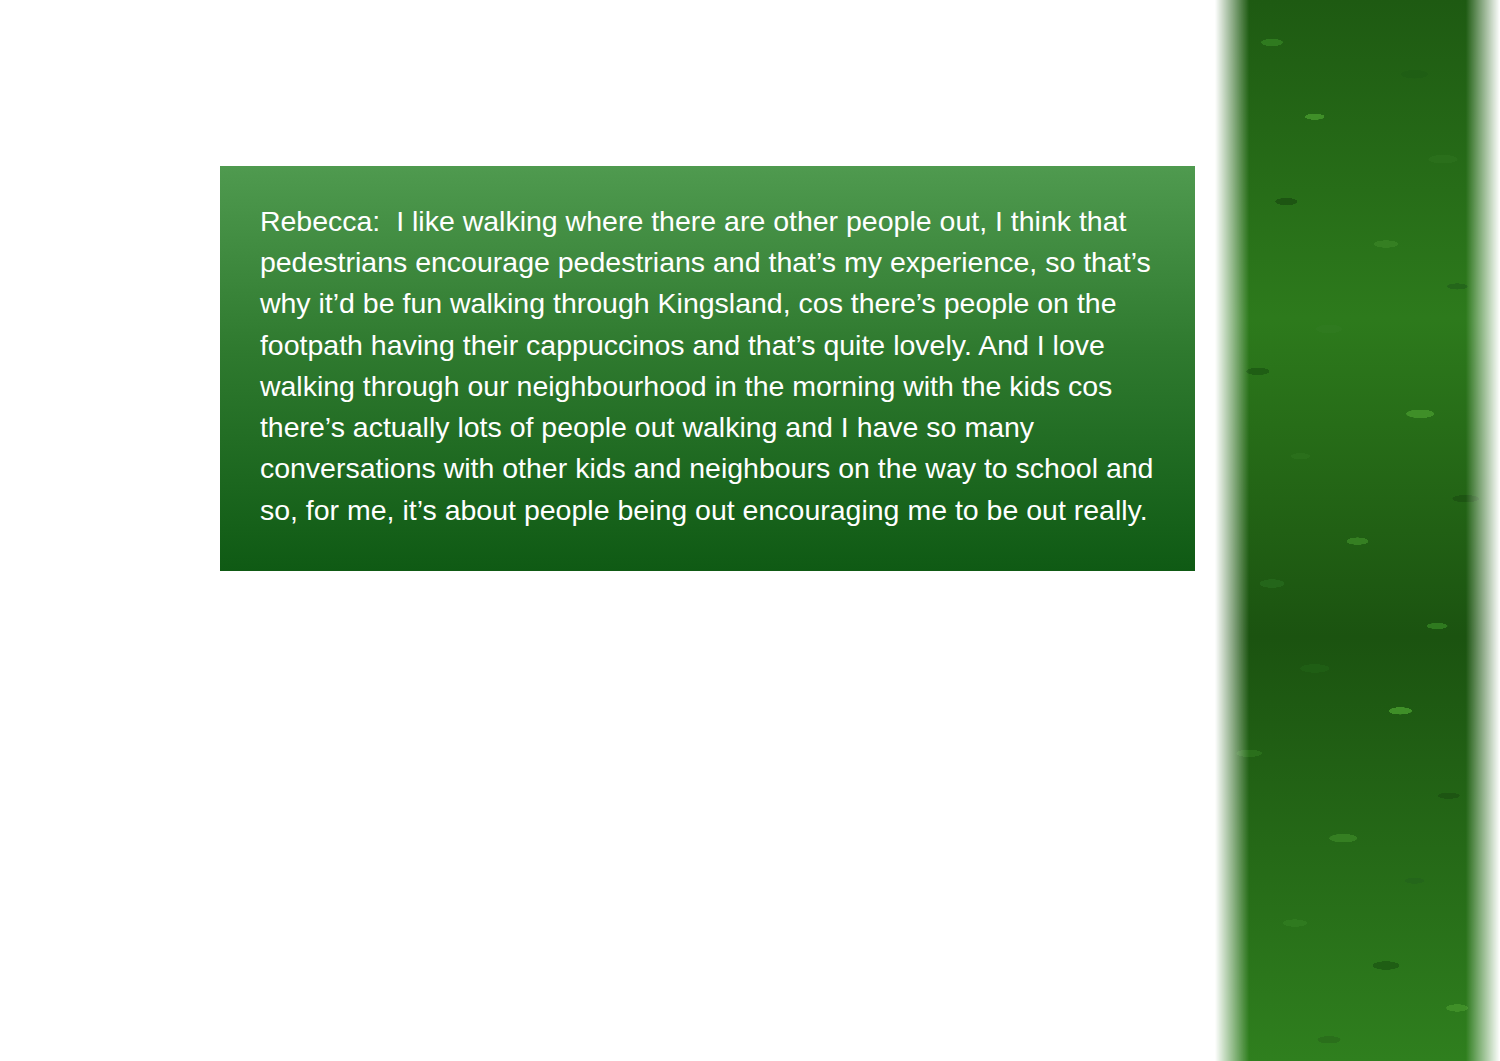Rebecca: I like walking where there are other people out, I think that pedestrians encourage pedestrians and that’s my experience, so that’s why it’d be fun walking through Kingsland, cos there’s people on the footpath having their cappuccinos and that’s quite lovely. And I love walking through our neighbourhood in the morning with the kids cos there’s actually lots of people out walking and I have so many conversations with other kids and neighbours on the way to school and so, for me, it’s about people being out encouraging me to be out really.